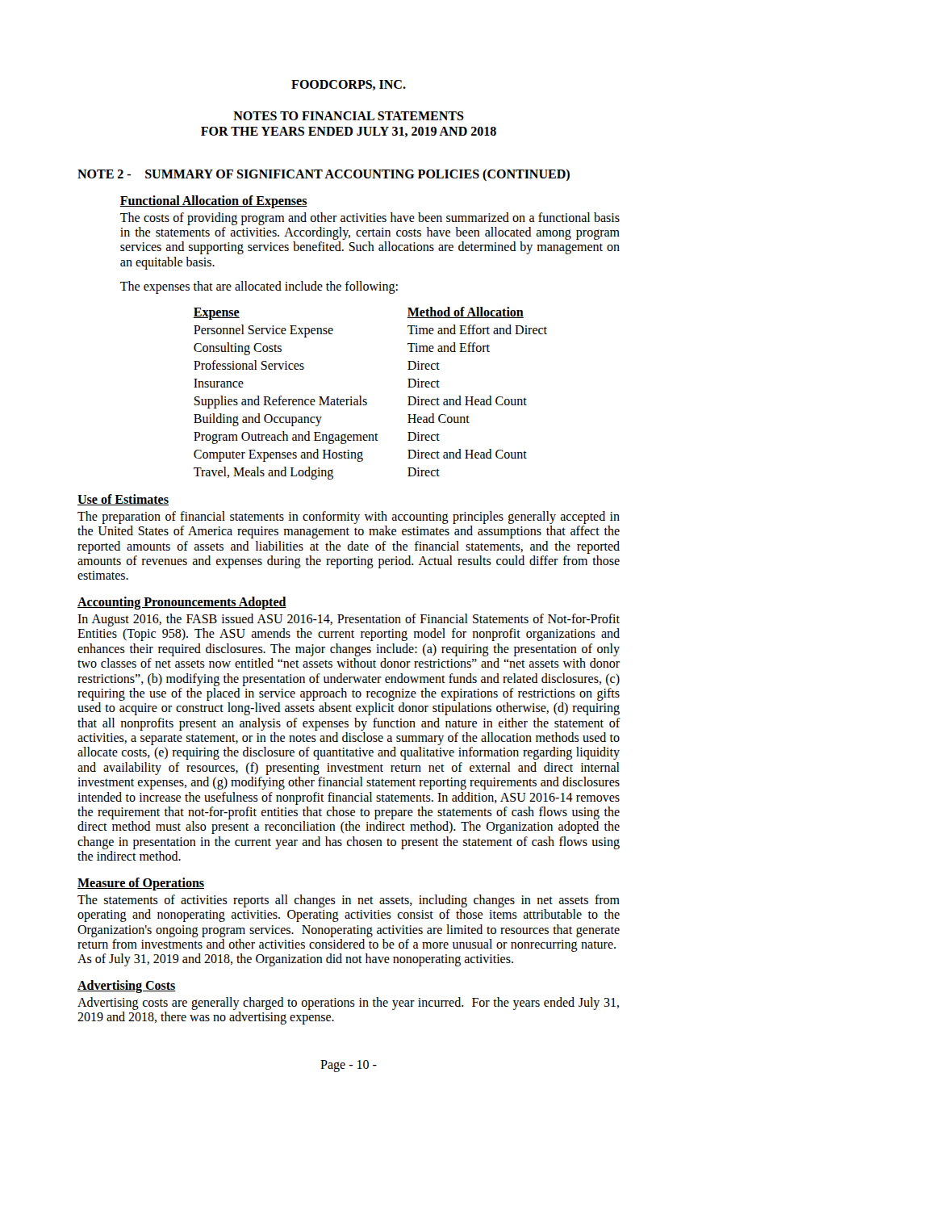FOODCORPS, INC.
NOTES TO FINANCIAL STATEMENTS
FOR THE YEARS ENDED JULY 31, 2019 AND 2018
NOTE 2 -SUMMARY OF SIGNIFICANT ACCOUNTING POLICIES (CONTINUED)
Functional Allocation of Expenses
The costs of providing program and other activities have been summarized on a functional basis in the statements of activities. Accordingly, certain costs have been allocated among program services and supporting services benefited. Such allocations are determined by management on an equitable basis.
The expenses that are allocated include the following:
| Expense | Method of Allocation |
| --- | --- |
| Personnel Service Expense | Time and Effort and Direct |
| Consulting Costs | Time and Effort |
| Professional Services | Direct |
| Insurance | Direct |
| Supplies and Reference Materials | Direct and Head Count |
| Building and Occupancy | Head Count |
| Program Outreach and Engagement | Direct |
| Computer Expenses and Hosting | Direct and Head Count |
| Travel, Meals and Lodging | Direct |
Use of Estimates
The preparation of financial statements in conformity with accounting principles generally accepted in the United States of America requires management to make estimates and assumptions that affect the reported amounts of assets and liabilities at the date of the financial statements, and the reported amounts of revenues and expenses during the reporting period. Actual results could differ from those estimates.
Accounting Pronouncements Adopted
In August 2016, the FASB issued ASU 2016-14, Presentation of Financial Statements of Not-for-Profit Entities (Topic 958). The ASU amends the current reporting model for nonprofit organizations and enhances their required disclosures. The major changes include: (a) requiring the presentation of only two classes of net assets now entitled “net assets without donor restrictions” and “net assets with donor restrictions”, (b) modifying the presentation of underwater endowment funds and related disclosures, (c) requiring the use of the placed in service approach to recognize the expirations of restrictions on gifts used to acquire or construct long-lived assets absent explicit donor stipulations otherwise, (d) requiring that all nonprofits present an analysis of expenses by function and nature in either the statement of activities, a separate statement, or in the notes and disclose a summary of the allocation methods used to allocate costs, (e) requiring the disclosure of quantitative and qualitative information regarding liquidity and availability of resources, (f) presenting investment return net of external and direct internal investment expenses, and (g) modifying other financial statement reporting requirements and disclosures intended to increase the usefulness of nonprofit financial statements. In addition, ASU 2016-14 removes the requirement that not-for-profit entities that chose to prepare the statements of cash flows using the direct method must also present a reconciliation (the indirect method). The Organization adopted the change in presentation in the current year and has chosen to present the statement of cash flows using the indirect method.
Measure of Operations
The statements of activities reports all changes in net assets, including changes in net assets from operating and nonoperating activities. Operating activities consist of those items attributable to the Organization's ongoing program services. Nonoperating activities are limited to resources that generate return from investments and other activities considered to be of a more unusual or nonrecurring nature. As of July 31, 2019 and 2018, the Organization did not have nonoperating activities.
Advertising Costs
Advertising costs are generally charged to operations in the year incurred. For the years ended July 31, 2019 and 2018, there was no advertising expense.
Page - 10 -